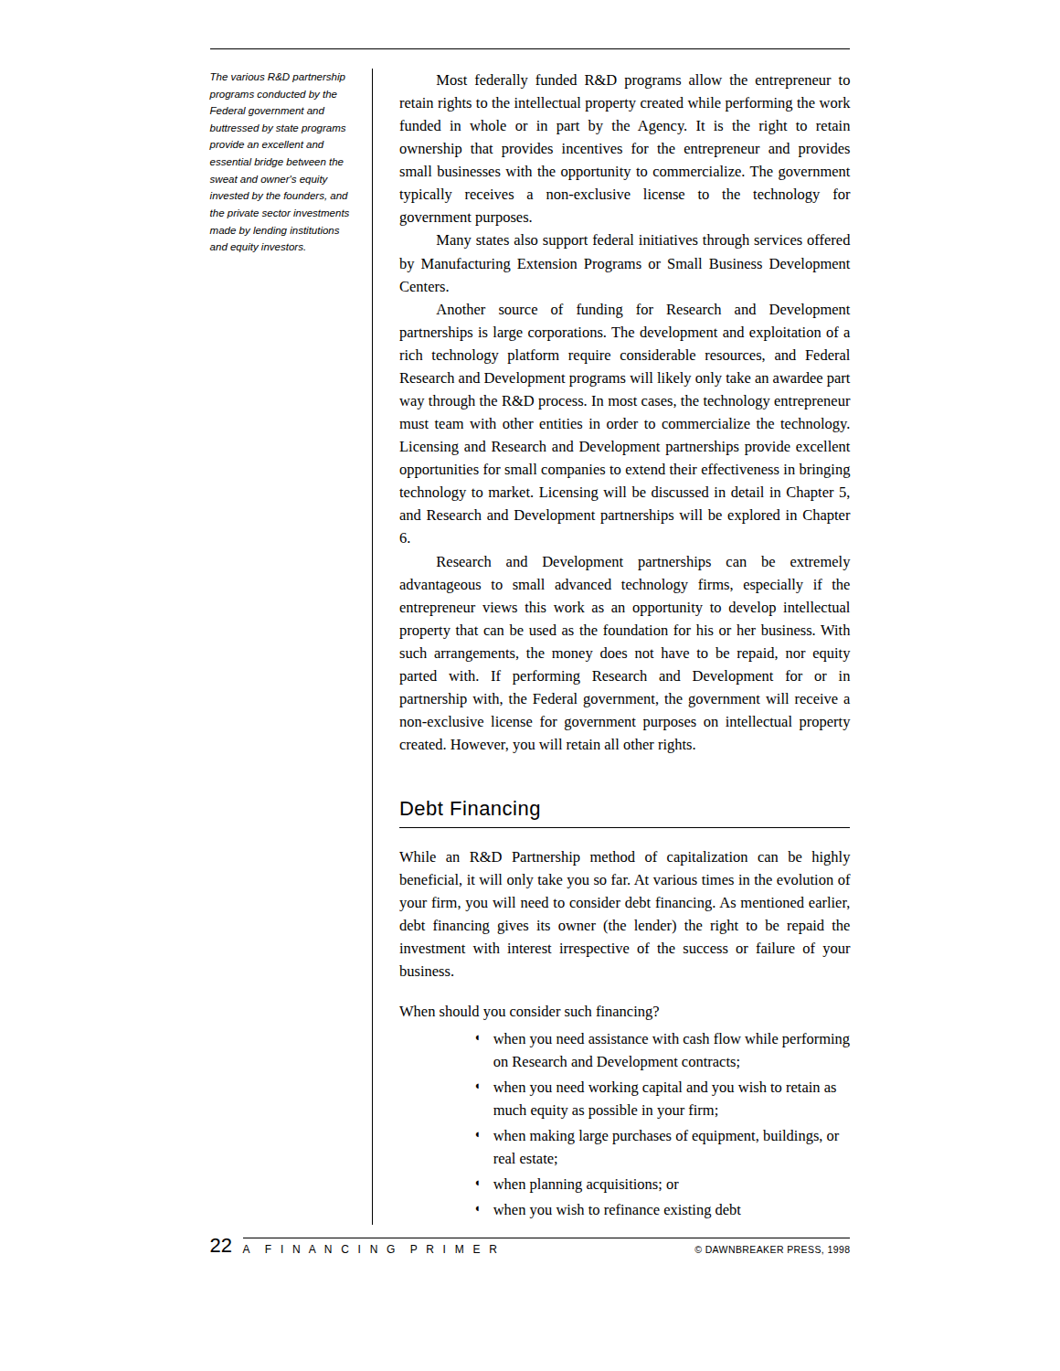The various R&D partnership programs conducted by the Federal government and buttressed by state programs provide an excellent and essential bridge between the sweat and owner's equity invested by the founders, and the private sector investments made by lending institutions and equity investors.
Most federally funded R&D programs allow the entrepreneur to retain rights to the intellectual property created while performing the work funded in whole or in part by the Agency. It is the right to retain ownership that provides incentives for the entrepreneur and provides small businesses with the opportunity to commercialize. The government typically receives a non-exclusive license to the technology for government purposes.
Many states also support federal initiatives through services offered by Manufacturing Extension Programs or Small Business Development Centers.
Another source of funding for Research and Development partnerships is large corporations. The development and exploitation of a rich technology platform require considerable resources, and Federal Research and Development programs will likely only take an awardee part way through the R&D process. In most cases, the technology entrepreneur must team with other entities in order to commercialize the technology. Licensing and Research and Development partnerships provide excellent opportunities for small companies to extend their effectiveness in bringing technology to market. Licensing will be discussed in detail in Chapter 5, and Research and Development partnerships will be explored in Chapter 6.
Research and Development partnerships can be extremely advantageous to small advanced technology firms, especially if the entrepreneur views this work as an opportunity to develop intellectual property that can be used as the foundation for his or her business. With such arrangements, the money does not have to be repaid, nor equity parted with. If performing Research and Development for or in partnership with, the Federal government, the government will receive a non-exclusive license for government purposes on intellectual property created. However, you will retain all other rights.
Debt Financing
While an R&D Partnership method of capitalization can be highly beneficial, it will only take you so far. At various times in the evolution of your firm, you will need to consider debt financing. As mentioned earlier, debt financing gives its owner (the lender) the right to be repaid the investment with interest irrespective of the success or failure of your business.
When should you consider such financing?
when you need assistance with cash flow while performing on Research and Development contracts;
when you need working capital and you wish to retain as much equity as possible in your firm;
when making large purchases of equipment, buildings, or real estate;
when planning acquisitions; or
when you wish to refinance existing debt
22
A F I N A N C I N G P R I M E R © DAWNBREAKER PRESS, 1998